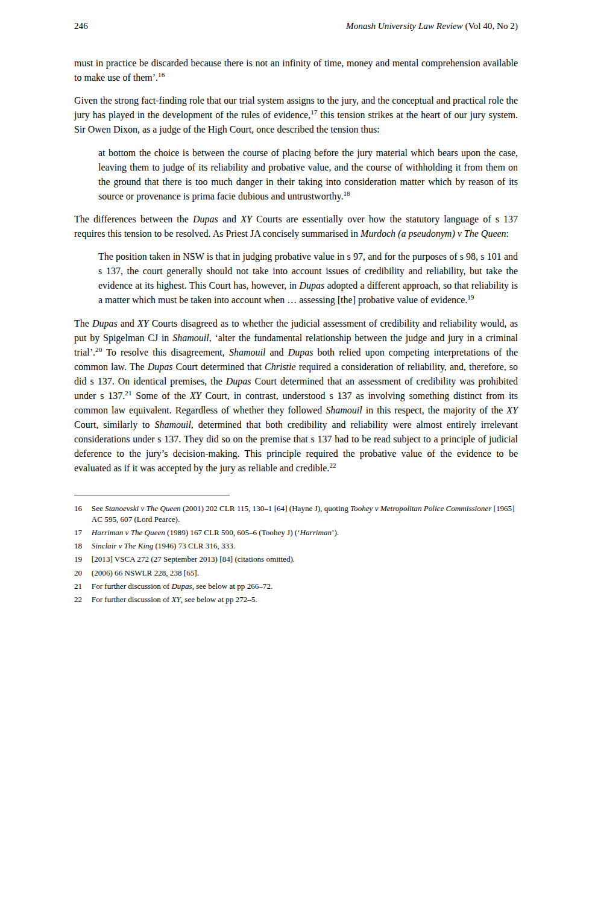246 Monash University Law Review (Vol 40, No 2)
must in practice be discarded because there is not an infinity of time, money and mental comprehension available to make use of them’.16
Given the strong fact-finding role that our trial system assigns to the jury, and the conceptual and practical role the jury has played in the development of the rules of evidence,17 this tension strikes at the heart of our jury system. Sir Owen Dixon, as a judge of the High Court, once described the tension thus:
at bottom the choice is between the course of placing before the jury material which bears upon the case, leaving them to judge of its reliability and probative value, and the course of withholding it from them on the ground that there is too much danger in their taking into consideration matter which by reason of its source or provenance is prima facie dubious and untrustworthy.18
The differences between the Dupas and XY Courts are essentially over how the statutory language of s 137 requires this tension to be resolved. As Priest JA concisely summarised in Murdoch (a pseudonym) v The Queen:
The position taken in NSW is that in judging probative value in s 97, and for the purposes of s 98, s 101 and s 137, the court generally should not take into account issues of credibility and reliability, but take the evidence at its highest. This Court has, however, in Dupas adopted a different approach, so that reliability is a matter which must be taken into account when … assessing [the] probative value of evidence.19
The Dupas and XY Courts disagreed as to whether the judicial assessment of credibility and reliability would, as put by Spigelman CJ in Shamouil, ‘alter the fundamental relationship between the judge and jury in a criminal trial’.20 To resolve this disagreement, Shamouil and Dupas both relied upon competing interpretations of the common law. The Dupas Court determined that Christie required a consideration of reliability, and, therefore, so did s 137. On identical premises, the Dupas Court determined that an assessment of credibility was prohibited under s 137.21 Some of the XY Court, in contrast, understood s 137 as involving something distinct from its common law equivalent. Regardless of whether they followed Shamouil in this respect, the majority of the XY Court, similarly to Shamouil, determined that both credibility and reliability were almost entirely irrelevant considerations under s 137. They did so on the premise that s 137 had to be read subject to a principle of judicial deference to the jury’s decision-making. This principle required the probative value of the evidence to be evaluated as if it was accepted by the jury as reliable and credible.22
See Stanoevski v The Queen (2001) 202 CLR 115, 130–1 [64] (Hayne J), quoting Toohey v Metropolitan Police Commissioner [1965] AC 595, 607 (Lord Pearce).
Harriman v The Queen (1989) 167 CLR 590, 605–6 (Toohey J) (‘Harriman’).
Sinclair v The King (1946) 73 CLR 316, 333.
[2013] VSCA 272 (27 September 2013) [84] (citations omitted).
(2006) 66 NSWLR 228, 238 [65].
For further discussion of Dupas, see below at pp 266–72.
For further discussion of XY, see below at pp 272–5.